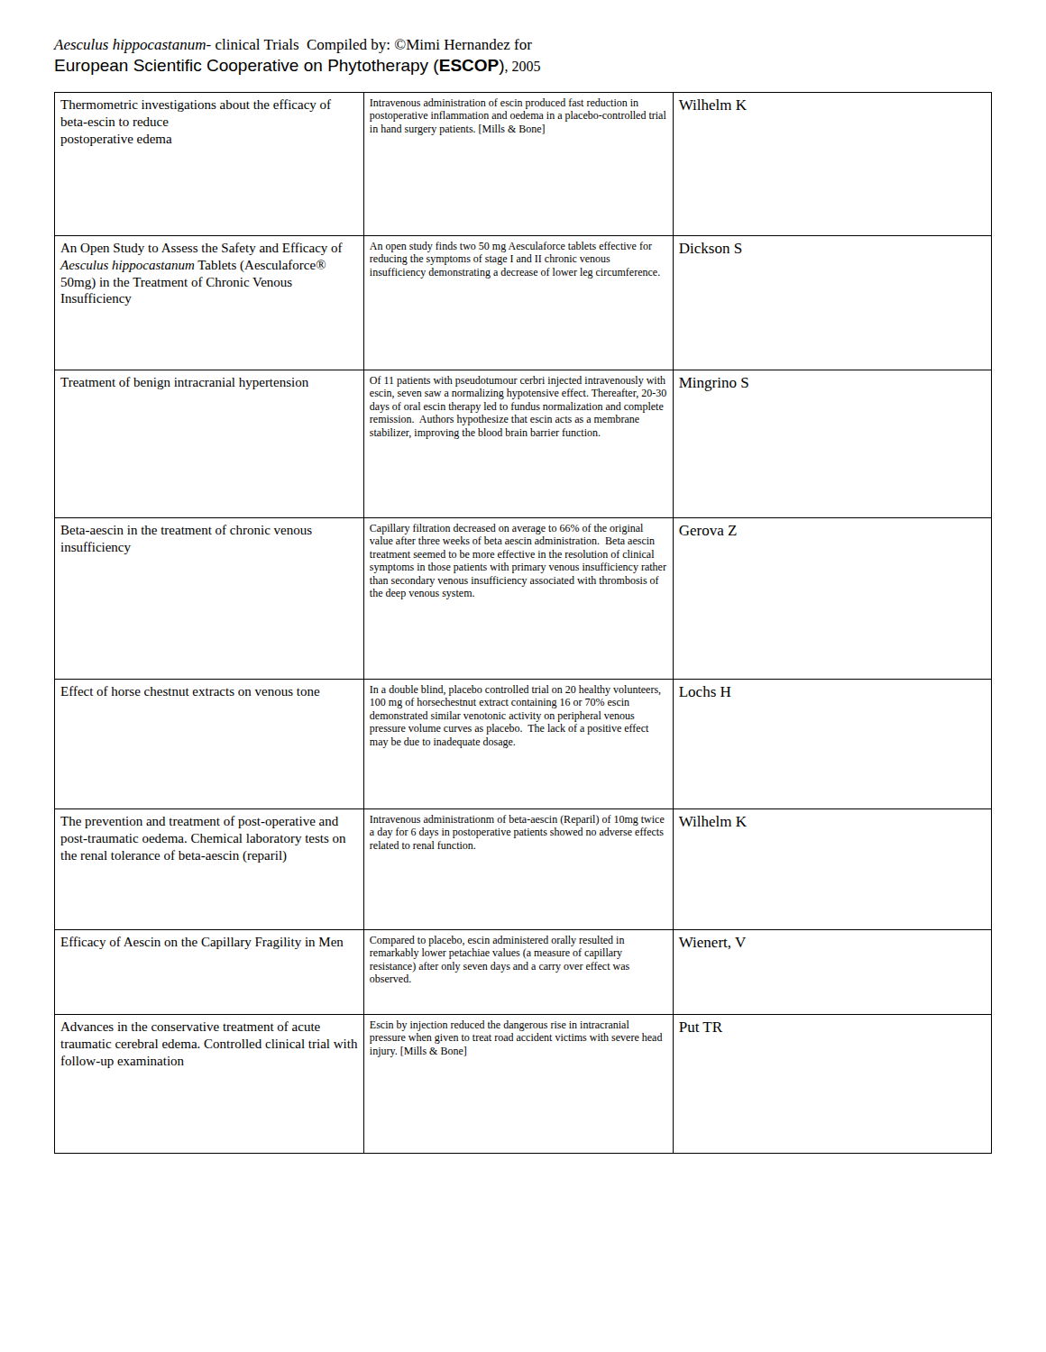Aesculus hippocastanum- clinical Trials Compiled by: ©Mimi Hernandez for
European Scientific Cooperative on Phytotherapy (ESCOP), 2005
| Thermometric investigations about the efficacy of beta-escin to reduce postoperative edema | Intravenous administration of escin produced fast reduction in postoperative inflammation and oedema in a placebo-controlled trial in hand surgery patients. [Mills & Bone] | Wilhelm K |
| An Open Study to Assess the Safety and Efficacy of Aesculus hippocastanum Tablets (Aesculaforce® 50mg) in the Treatment of Chronic Venous Insufficiency | An open study finds two 50 mg Aesculaforce tablets effective for reducing the symptoms of stage I and II chronic venous insufficiency demonstrating a decrease of lower leg circumference. | Dickson S |
| Treatment of benign intracranial hypertension | Of 11 patients with pseudotumour cerbri injected intravenously with escin, seven saw a normalizing hypotensive effect. Thereafter, 20-30 days of oral escin therapy led to fundus normalization and complete remission. Authors hypothesize that escin acts as a membrane stabilizer, improving the blood brain barrier function. | Mingrino S |
| Beta-aescin in the treatment of chronic venous insufficiency | Capillary filtration decreased on average to 66% of the original value after three weeks of beta aescin administration. Beta aescin treatment seemed to be more effective in the resolution of clinical symptoms in those patients with primary venous insufficiency rather than secondary venous insufficiency associated with thrombosis of the deep venous system. | Gerova Z |
| Effect of horse chestnut extracts on venous tone | In a double blind, placebo controlled trial on 20 healthy volunteers, 100 mg of horsechestnut extract containing 16 or 70% escin demonstrated similar venotonic activity on peripheral venous pressure volume curves as placebo. The lack of a positive effect may be due to inadequate dosage. | Lochs H |
| The prevention and treatment of post-operative and post-traumatic oedema. Chemical laboratory tests on the renal tolerance of beta-aescin (reparil) | Intravenous administrationm of beta-aescin (Reparil) of 10mg twice a day for 6 days in postoperative patients showed no adverse effects related to renal function. | Wilhelm K |
| Efficacy of Aescin on the Capillary Fragility in Men | Compared to placebo, escin administered orally resulted in remarkably lower petachiae values (a measure of capillary resistance) after only seven days and a carry over effect was observed. | Wienert, V |
| Advances in the conservative treatment of acute traumatic cerebral edema. Controlled clinical trial with follow-up examination | Escin by injection reduced the dangerous rise in intracranial pressure when given to treat road accident victims with severe head injury. [Mills & Bone] | Put TR |